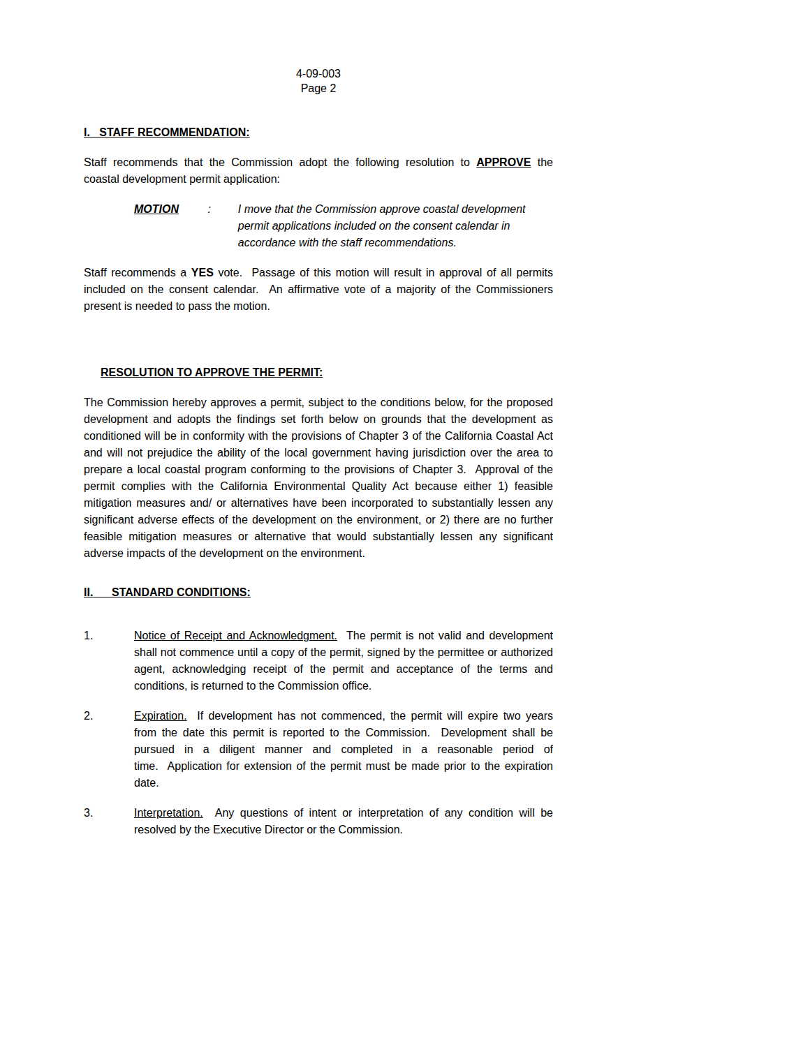4-09-003
Page 2
I. STAFF RECOMMENDATION:
Staff recommends that the Commission adopt the following resolution to APPROVE the coastal development permit application:
| MOTION | : | I move that the Commission approve coastal development permit applications included on the consent calendar in accordance with the staff recommendations. |
Staff recommends a YES vote. Passage of this motion will result in approval of all permits included on the consent calendar. An affirmative vote of a majority of the Commissioners present is needed to pass the motion.
RESOLUTION TO APPROVE THE PERMIT:
The Commission hereby approves a permit, subject to the conditions below, for the proposed development and adopts the findings set forth below on grounds that the development as conditioned will be in conformity with the provisions of Chapter 3 of the California Coastal Act and will not prejudice the ability of the local government having jurisdiction over the area to prepare a local coastal program conforming to the provisions of Chapter 3. Approval of the permit complies with the California Environmental Quality Act because either 1) feasible mitigation measures and/ or alternatives have been incorporated to substantially lessen any significant adverse effects of the development on the environment, or 2) there are no further feasible mitigation measures or alternative that would substantially lessen any significant adverse impacts of the development on the environment.
II. STANDARD CONDITIONS:
1. Notice of Receipt and Acknowledgment. The permit is not valid and development shall not commence until a copy of the permit, signed by the permittee or authorized agent, acknowledging receipt of the permit and acceptance of the terms and conditions, is returned to the Commission office.
2. Expiration. If development has not commenced, the permit will expire two years from the date this permit is reported to the Commission. Development shall be pursued in a diligent manner and completed in a reasonable period of time. Application for extension of the permit must be made prior to the expiration date.
3. Interpretation. Any questions of intent or interpretation of any condition will be resolved by the Executive Director or the Commission.